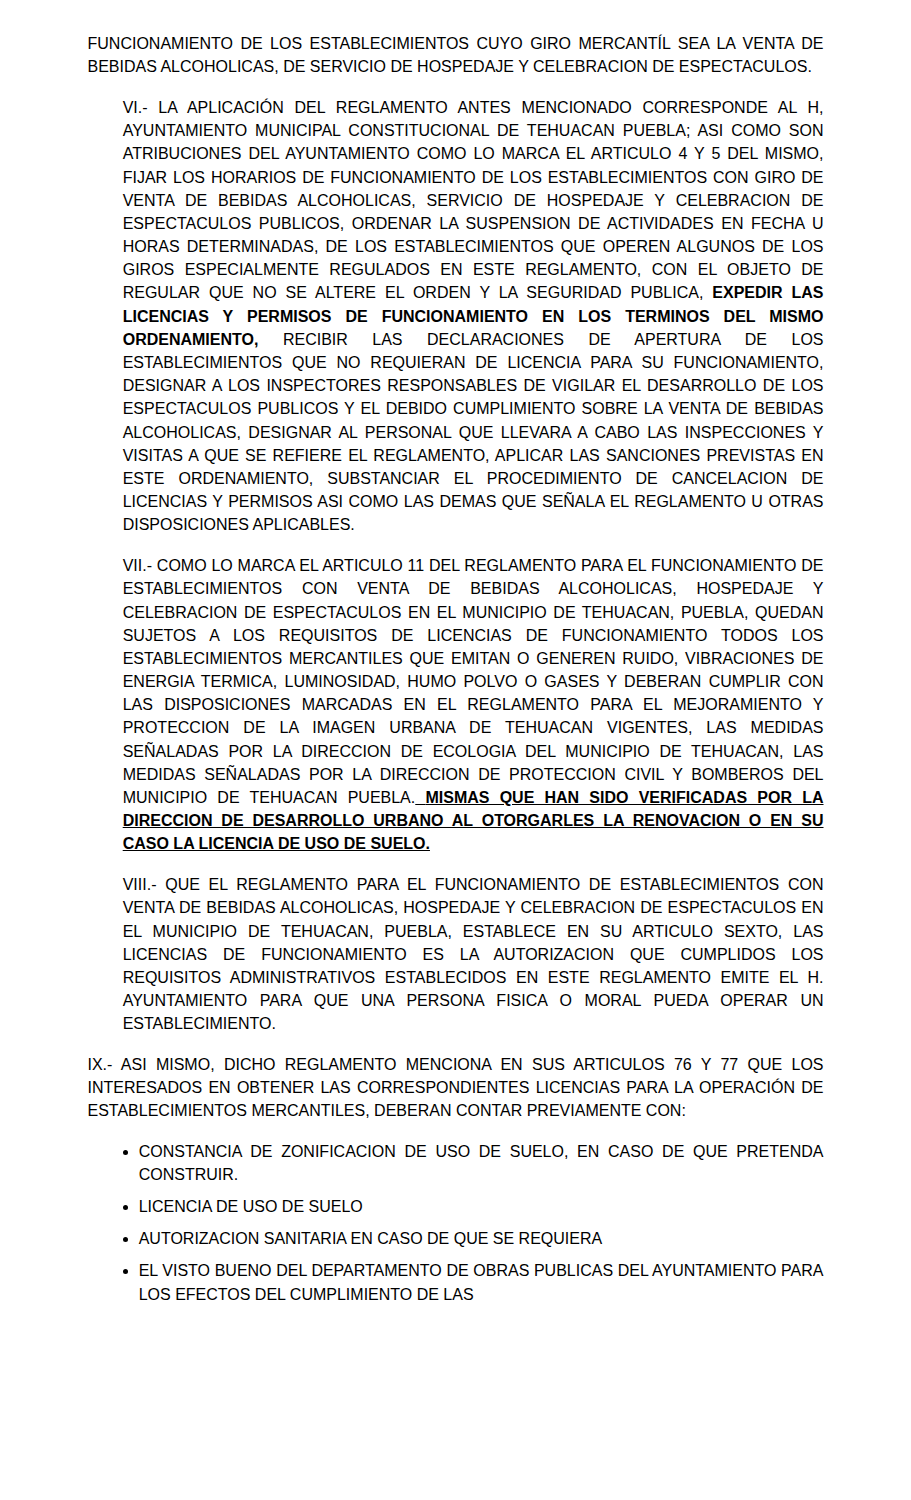FUNCIONAMIENTO DE LOS ESTABLECIMIENTOS CUYO GIRO MERCANTÍL SEA LA VENTA DE BEBIDAS ALCOHOLICAS, DE SERVICIO DE HOSPEDAJE Y CELEBRACION DE ESPECTACULOS.
VI.- LA APLICACIÓN DEL REGLAMENTO ANTES MENCIONADO CORRESPONDE AL H, AYUNTAMIENTO MUNICIPAL CONSTITUCIONAL DE TEHUACAN PUEBLA; ASI COMO SON ATRIBUCIONES DEL AYUNTAMIENTO COMO LO MARCA EL ARTICULO 4 Y 5 DEL MISMO, FIJAR LOS HORARIOS DE FUNCIONAMIENTO DE LOS ESTABLECIMIENTOS CON GIRO DE VENTA DE BEBIDAS ALCOHOLICAS, SERVICIO DE HOSPEDAJE Y CELEBRACION DE ESPECTACULOS PUBLICOS, ORDENAR LA SUSPENSION DE ACTIVIDADES EN FECHA U HORAS DETERMINADAS, DE LOS ESTABLECIMIENTOS QUE OPEREN ALGUNOS DE LOS GIROS ESPECIALMENTE REGULADOS EN ESTE REGLAMENTO, CON EL OBJETO DE REGULAR QUE NO SE ALTERE EL ORDEN Y LA SEGURIDAD PUBLICA, EXPEDIR LAS LICENCIAS Y PERMISOS DE FUNCIONAMIENTO EN LOS TERMINOS DEL MISMO ORDENAMIENTO, RECIBIR LAS DECLARACIONES DE APERTURA DE LOS ESTABLECIMIENTOS QUE NO REQUIERAN DE LICENCIA PARA SU FUNCIONAMIENTO, DESIGNAR A LOS INSPECTORES RESPONSABLES DE VIGILAR EL DESARROLLO DE LOS ESPECTACULOS PUBLICOS Y EL DEBIDO CUMPLIMIENTO SOBRE LA VENTA DE BEBIDAS ALCOHOLICAS, DESIGNAR AL PERSONAL QUE LLEVARA A CABO LAS INSPECCIONES Y VISITAS A QUE SE REFIERE EL REGLAMENTO, APLICAR LAS SANCIONES PREVISTAS EN ESTE ORDENAMIENTO, SUBSTANCIAR EL PROCEDIMIENTO DE CANCELACION DE LICENCIAS Y PERMISOS ASI COMO LAS DEMAS QUE SEÑALA EL REGLAMENTO U OTRAS DISPOSICIONES APLICABLES.
VII.- COMO LO MARCA EL ARTICULO 11 DEL REGLAMENTO PARA EL FUNCIONAMIENTO DE ESTABLECIMIENTOS CON VENTA DE BEBIDAS ALCOHOLICAS, HOSPEDAJE Y CELEBRACION DE ESPECTACULOS EN EL MUNICIPIO DE TEHUACAN, PUEBLA, QUEDAN SUJETOS A LOS REQUISITOS DE LICENCIAS DE FUNCIONAMIENTO TODOS LOS ESTABLECIMIENTOS MERCANTILES QUE EMITAN O GENEREN RUIDO, VIBRACIONES DE ENERGIA TERMICA, LUMINOSIDAD, HUMO POLVO O GASES Y DEBERAN CUMPLIR CON LAS DISPOSICIONES MARCADAS EN EL REGLAMENTO PARA EL MEJORAMIENTO Y PROTECCION DE LA IMAGEN URBANA DE TEHUACAN VIGENTES, LAS MEDIDAS SEÑALADAS POR LA DIRECCION DE ECOLOGIA DEL MUNICIPIO DE TEHUACAN, LAS MEDIDAS SEÑALADAS POR LA DIRECCION DE PROTECCION CIVIL Y BOMBEROS DEL MUNICIPIO DE TEHUACAN PUEBLA. MISMAS QUE HAN SIDO VERIFICADAS POR LA DIRECCION DE DESARROLLO URBANO AL OTORGARLES LA RENOVACION O EN SU CASO LA LICENCIA DE USO DE SUELO.
VIII.- QUE EL REGLAMENTO PARA EL FUNCIONAMIENTO DE ESTABLECIMIENTOS CON VENTA DE BEBIDAS ALCOHOLICAS, HOSPEDAJE Y CELEBRACION DE ESPECTACULOS EN EL MUNICIPIO DE TEHUACAN, PUEBLA, ESTABLECE EN SU ARTICULO SEXTO, LAS LICENCIAS DE FUNCIONAMIENTO ES LA AUTORIZACION QUE CUMPLIDOS LOS REQUISITOS ADMINISTRATIVOS ESTABLECIDOS EN ESTE REGLAMENTO EMITE EL H. AYUNTAMIENTO PARA QUE UNA PERSONA FISICA O MORAL PUEDA OPERAR UN ESTABLECIMIENTO.
IX.- ASI MISMO, DICHO REGLAMENTO MENCIONA EN SUS ARTICULOS 76 Y 77 QUE LOS INTERESADOS EN OBTENER LAS CORRESPONDIENTES LICENCIAS PARA LA OPERACIÓN DE ESTABLECIMIENTOS MERCANTILES, DEBERAN CONTAR PREVIAMENTE CON:
CONSTANCIA DE ZONIFICACION DE USO DE SUELO, EN CASO DE QUE PRETENDA CONSTRUIR.
LICENCIA DE USO DE SUELO
AUTORIZACION SANITARIA EN CASO DE QUE SE REQUIERA
EL VISTO BUENO DEL DEPARTAMENTO DE OBRAS PUBLICAS DEL AYUNTAMIENTO PARA LOS EFECTOS DEL CUMPLIMIENTO DE LAS